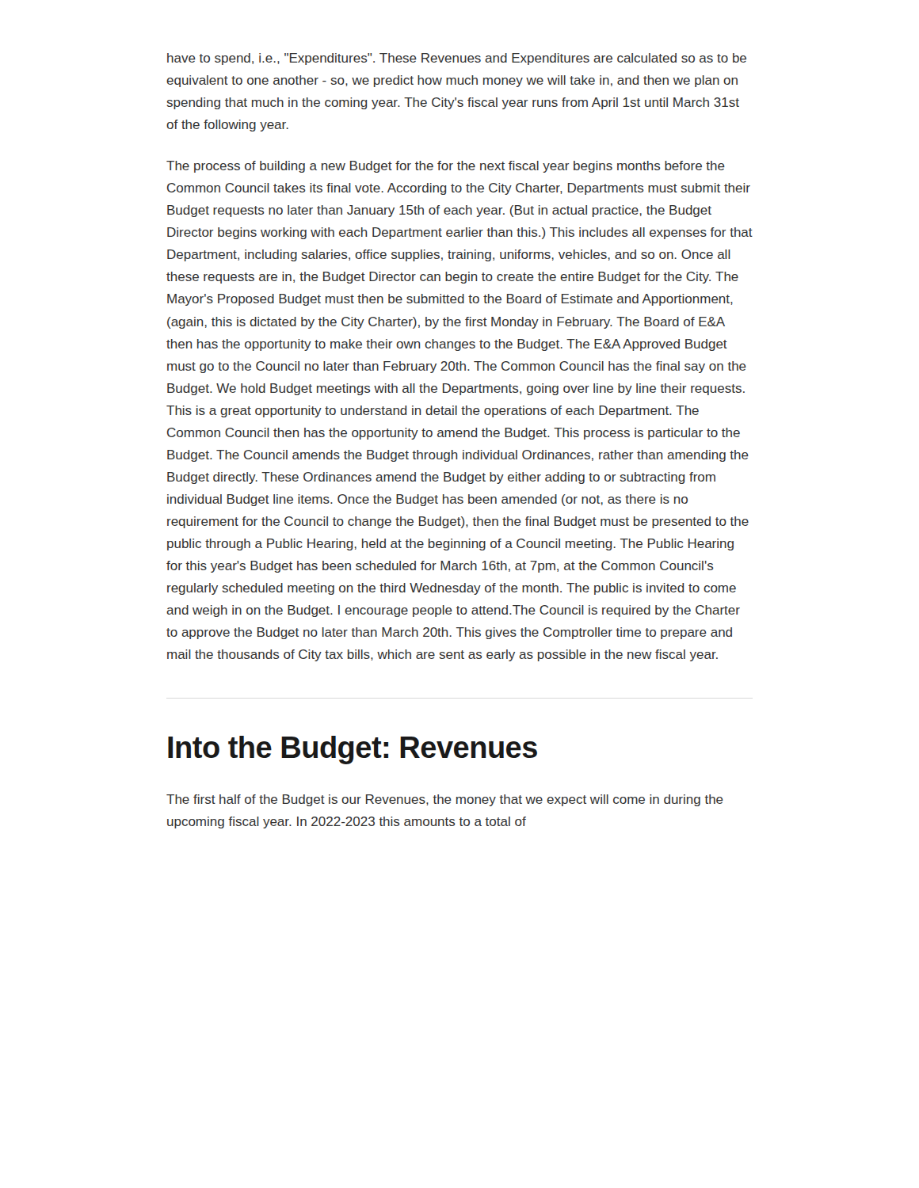have to spend, i.e., "Expenditures". These Revenues and Expenditures are calculated so as to be equivalent to one another - so, we predict how much money we will take in, and then we plan on spending that much in the coming year. The City's fiscal year runs from April 1st until March 31st of the following year.
The process of building a new Budget for the for the next fiscal year begins months before the Common Council takes its final vote. According to the City Charter, Departments must submit their Budget requests no later than January 15th of each year. (But in actual practice, the Budget Director begins working with each Department earlier than this.) This includes all expenses for that Department, including salaries, office supplies, training, uniforms, vehicles, and so on. Once all these requests are in, the Budget Director can begin to create the entire Budget for the City. The Mayor's Proposed Budget must then be submitted to the Board of Estimate and Apportionment, (again, this is dictated by the City Charter), by the first Monday in February. The Board of E&A then has the opportunity to make their own changes to the Budget. The E&A Approved Budget must go to the Council no later than February 20th. The Common Council has the final say on the Budget. We hold Budget meetings with all the Departments, going over line by line their requests. This is a great opportunity to understand in detail the operations of each Department. The Common Council then has the opportunity to amend the Budget. This process is particular to the Budget. The Council amends the Budget through individual Ordinances, rather than amending the Budget directly. These Ordinances amend the Budget by either adding to or subtracting from individual Budget line items. Once the Budget has been amended (or not, as there is no requirement for the Council to change the Budget), then the final Budget must be presented to the public through a Public Hearing, held at the beginning of a Council meeting. The Public Hearing for this year's Budget has been scheduled for March 16th, at 7pm, at the Common Council's regularly scheduled meeting on the third Wednesday of the month. The public is invited to come and weigh in on the Budget. I encourage people to attend.The Council is required by the Charter to approve the Budget no later than March 20th. This gives the Comptroller time to prepare and mail the thousands of City tax bills, which are sent as early as possible in the new fiscal year.
Into the Budget: Revenues
The first half of the Budget is our Revenues, the money that we expect will come in during the upcoming fiscal year. In 2022-2023 this amounts to a total of